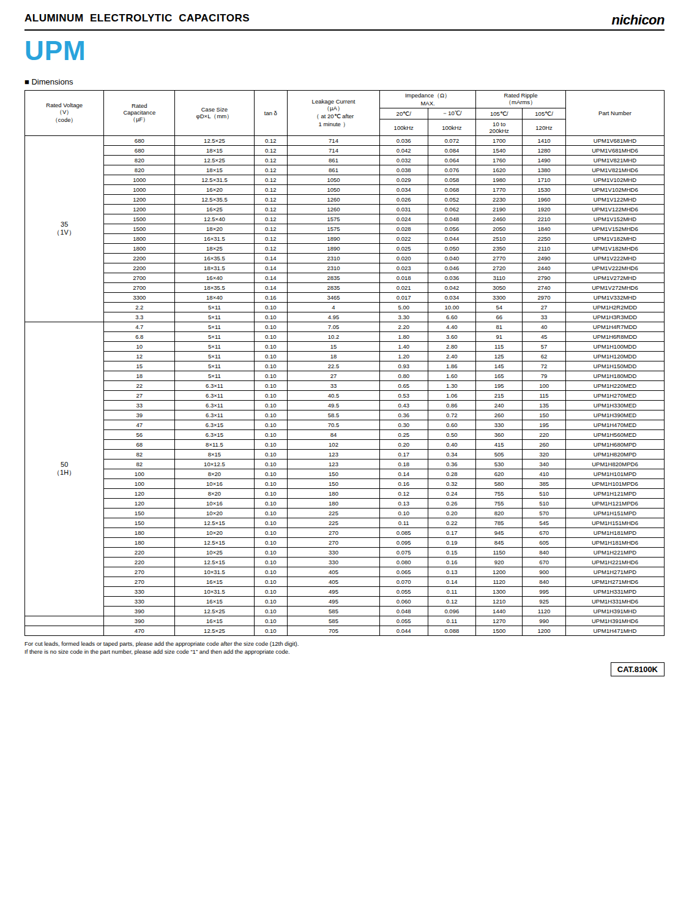ALUMINUM ELECTROLYTIC CAPACITORS
nichicon
UPM
Dimensions
| Rated Voltage （V） （code） | Rated Capacitance （µF） | Case Size φD×L（mm） | tan δ | Leakage Current （µA） （ at 20℃ after 1 minute ） | Impedance（Ω） MAX. | Rated Ripple （mArms） | Part Number |
| --- | --- | --- | --- | --- | --- | --- | --- |
| 20℃/ | －10℃/ | 105℃/ | 105℃/ |
| 100kHz | 100kHz | 10 to 200kHz | 120Hz |
| 35 （1V） | 680 | 12.5×25 | 0.12 | 714 | 0.036 | 0.072 | 1700 | 1410 | UPM1V681MHD |
| 680 | 18×15 | 0.12 | 714 | 0.042 | 0.084 | 1540 | 1280 | UPM1V681MHD6 |
| 820 | 12.5×25 | 0.12 | 861 | 0.032 | 0.064 | 1760 | 1490 | UPM1V821MHD |
| 820 | 18×15 | 0.12 | 861 | 0.038 | 0.076 | 1620 | 1380 | UPM1V821MHD6 |
| 1000 | 12.5×31.5 | 0.12 | 1050 | 0.029 | 0.058 | 1980 | 1710 | UPM1V102MHD |
| 1000 | 16×20 | 0.12 | 1050 | 0.034 | 0.068 | 1770 | 1530 | UPM1V102MHD6 |
| 1200 | 12.5×35.5 | 0.12 | 1260 | 0.026 | 0.052 | 2230 | 1960 | UPM1V122MHD |
| 1200 | 16×25 | 0.12 | 1260 | 0.031 | 0.062 | 2190 | 1920 | UPM1V122MHD6 |
| 1500 | 12.5×40 | 0.12 | 1575 | 0.024 | 0.048 | 2460 | 2210 | UPM1V152MHD |
| 1500 | 18×20 | 0.12 | 1575 | 0.028 | 0.056 | 2050 | 1840 | UPM1V152MHD6 |
| 1800 | 16×31.5 | 0.12 | 1890 | 0.022 | 0.044 | 2510 | 2250 | UPM1V182MHD |
| 1800 | 18×25 | 0.12 | 1890 | 0.025 | 0.050 | 2350 | 2110 | UPM1V182MHD6 |
| 2200 | 16×35.5 | 0.14 | 2310 | 0.020 | 0.040 | 2770 | 2490 | UPM1V222MHD |
| 2200 | 18×31.5 | 0.14 | 2310 | 0.023 | 0.046 | 2720 | 2440 | UPM1V222MHD6 |
| 2700 | 16×40 | 0.14 | 2835 | 0.018 | 0.036 | 3110 | 2790 | UPM1V272MHD |
| 2700 | 18×35.5 | 0.14 | 2835 | 0.021 | 0.042 | 3050 | 2740 | UPM1V272MHD6 |
| 3300 | 18×40 | 0.16 | 3465 | 0.017 | 0.034 | 3300 | 2970 | UPM1V332MHD |
| 2.2 | 5×11 | 0.10 | 4 | 5.00 | 10.00 | 54 | 27 | UPM1H2R2MDD |
| 3.3 | 5×11 | 0.10 | 4.95 | 3.30 | 6.60 | 66 | 33 | UPM1H3R3MDD |
| 50 （1H） | 4.7 | 5×11 | 0.10 | 7.05 | 2.20 | 4.40 | 81 | 40 | UPM1H4R7MDD |
| 6.8 | 5×11 | 0.10 | 10.2 | 1.80 | 3.60 | 91 | 45 | UPM1H6R8MDD |
| 10 | 5×11 | 0.10 | 15 | 1.40 | 2.80 | 115 | 57 | UPM1H100MDD |
| 12 | 5×11 | 0.10 | 18 | 1.20 | 2.40 | 125 | 62 | UPM1H120MDD |
| 15 | 5×11 | 0.10 | 22.5 | 0.93 | 1.86 | 145 | 72 | UPM1H150MDD |
| 18 | 5×11 | 0.10 | 27 | 0.80 | 1.60 | 165 | 79 | UPM1H180MDD |
| 22 | 6.3×11 | 0.10 | 33 | 0.65 | 1.30 | 195 | 100 | UPM1H220MED |
| 27 | 6.3×11 | 0.10 | 40.5 | 0.53 | 1.06 | 215 | 115 | UPM1H270MED |
| 33 | 6.3×11 | 0.10 | 49.5 | 0.43 | 0.86 | 240 | 135 | UPM1H330MED |
| 39 | 6.3×11 | 0.10 | 58.5 | 0.36 | 0.72 | 260 | 150 | UPM1H390MED |
| 47 | 6.3×15 | 0.10 | 70.5 | 0.30 | 0.60 | 330 | 195 | UPM1H470MED |
| 56 | 6.3×15 | 0.10 | 84 | 0.25 | 0.50 | 360 | 220 | UPM1H560MED |
| 68 | 8×11.5 | 0.10 | 102 | 0.20 | 0.40 | 415 | 260 | UPM1H680MPD |
| 82 | 8×15 | 0.10 | 123 | 0.17 | 0.34 | 505 | 320 | UPM1H820MPD |
| 82 | 10×12.5 | 0.10 | 123 | 0.18 | 0.36 | 530 | 340 | UPM1H820MPD6 |
| 100 | 8×20 | 0.10 | 150 | 0.14 | 0.28 | 620 | 410 | UPM1H101MPD |
| 100 | 10×16 | 0.10 | 150 | 0.16 | 0.32 | 580 | 385 | UPM1H101MPD6 |
| 120 | 8×20 | 0.10 | 180 | 0.12 | 0.24 | 755 | 510 | UPM1H121MPD |
| 120 | 10×16 | 0.10 | 180 | 0.13 | 0.26 | 755 | 510 | UPM1H121MPD6 |
| 150 | 10×20 | 0.10 | 225 | 0.10 | 0.20 | 820 | 570 | UPM1H151MPD |
| 150 | 12.5×15 | 0.10 | 225 | 0.11 | 0.22 | 785 | 545 | UPM1H151MHD6 |
| 180 | 10×20 | 0.10 | 270 | 0.085 | 0.17 | 945 | 670 | UPM1H181MPD |
| 180 | 12.5×15 | 0.10 | 270 | 0.095 | 0.19 | 845 | 605 | UPM1H181MHD6 |
| 220 | 10×25 | 0.10 | 330 | 0.075 | 0.15 | 1150 | 840 | UPM1H221MPD |
| 220 | 12.5×15 | 0.10 | 330 | 0.080 | 0.16 | 920 | 670 | UPM1H221MHD6 |
| 270 | 10×31.5 | 0.10 | 405 | 0.065 | 0.13 | 1200 | 900 | UPM1H271MPD |
| 270 | 16×15 | 0.10 | 405 | 0.070 | 0.14 | 1120 | 840 | UPM1H271MHD6 |
| 330 | 10×31.5 | 0.10 | 495 | 0.055 | 0.11 | 1300 | 995 | UPM1H331MPD |
| 330 | 16×15 | 0.10 | 495 | 0.060 | 0.12 | 1210 | 925 | UPM1H331MHD6 |
| 390 | 12.5×25 | 0.10 | 585 | 0.048 | 0.096 | 1440 | 1120 | UPM1H391MHD |
| | 390 | 16×15 | 0.10 | 585 | 0.055 | 0.11 | 1270 | 990 | UPM1H391MHD6 |
| | 470 | 12.5×25 | 0.10 | 705 | 0.044 | 0.088 | 1500 | 1200 | UPM1H471MHD |
For cut leads, formed leads or taped parts, please add the appropriate code after the size code (12th digit).
If there is no size code in the part number, please add size code “1” and then add the appropriate code.
CAT.8100K